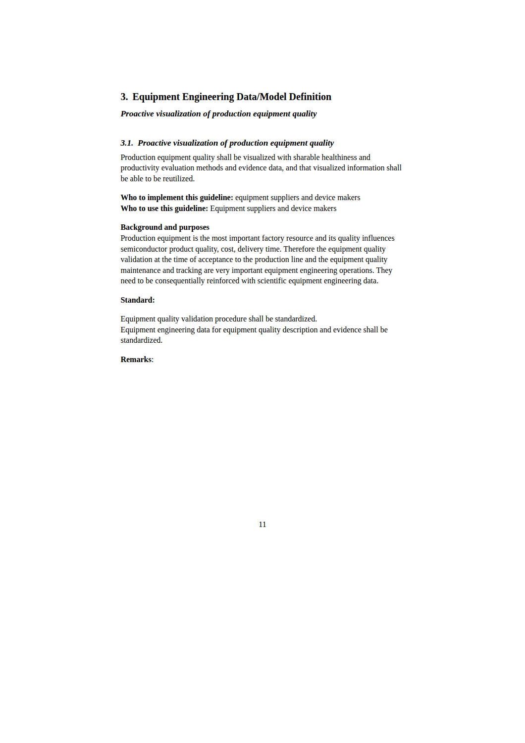3. Equipment Engineering Data/Model Definition
Proactive visualization of production equipment quality
3.1. Proactive visualization of production equipment quality
Production equipment quality shall be visualized with sharable healthiness and productivity evaluation methods and evidence data, and that visualized information shall be able to be reutilized.
Who to implement this guideline: equipment suppliers and device makers
Who to use this guideline: Equipment suppliers and device makers
Background and purposes
Production equipment is the most important factory resource and its quality influences semiconductor product quality, cost, delivery time. Therefore the equipment quality validation at the time of acceptance to the production line and the equipment quality maintenance and tracking are very important equipment engineering operations. They need to be consequentially reinforced with scientific equipment engineering data.
Standard:
Equipment quality validation procedure shall be standardized.
Equipment engineering data for equipment quality description and evidence shall be standardized.
Remarks:
11